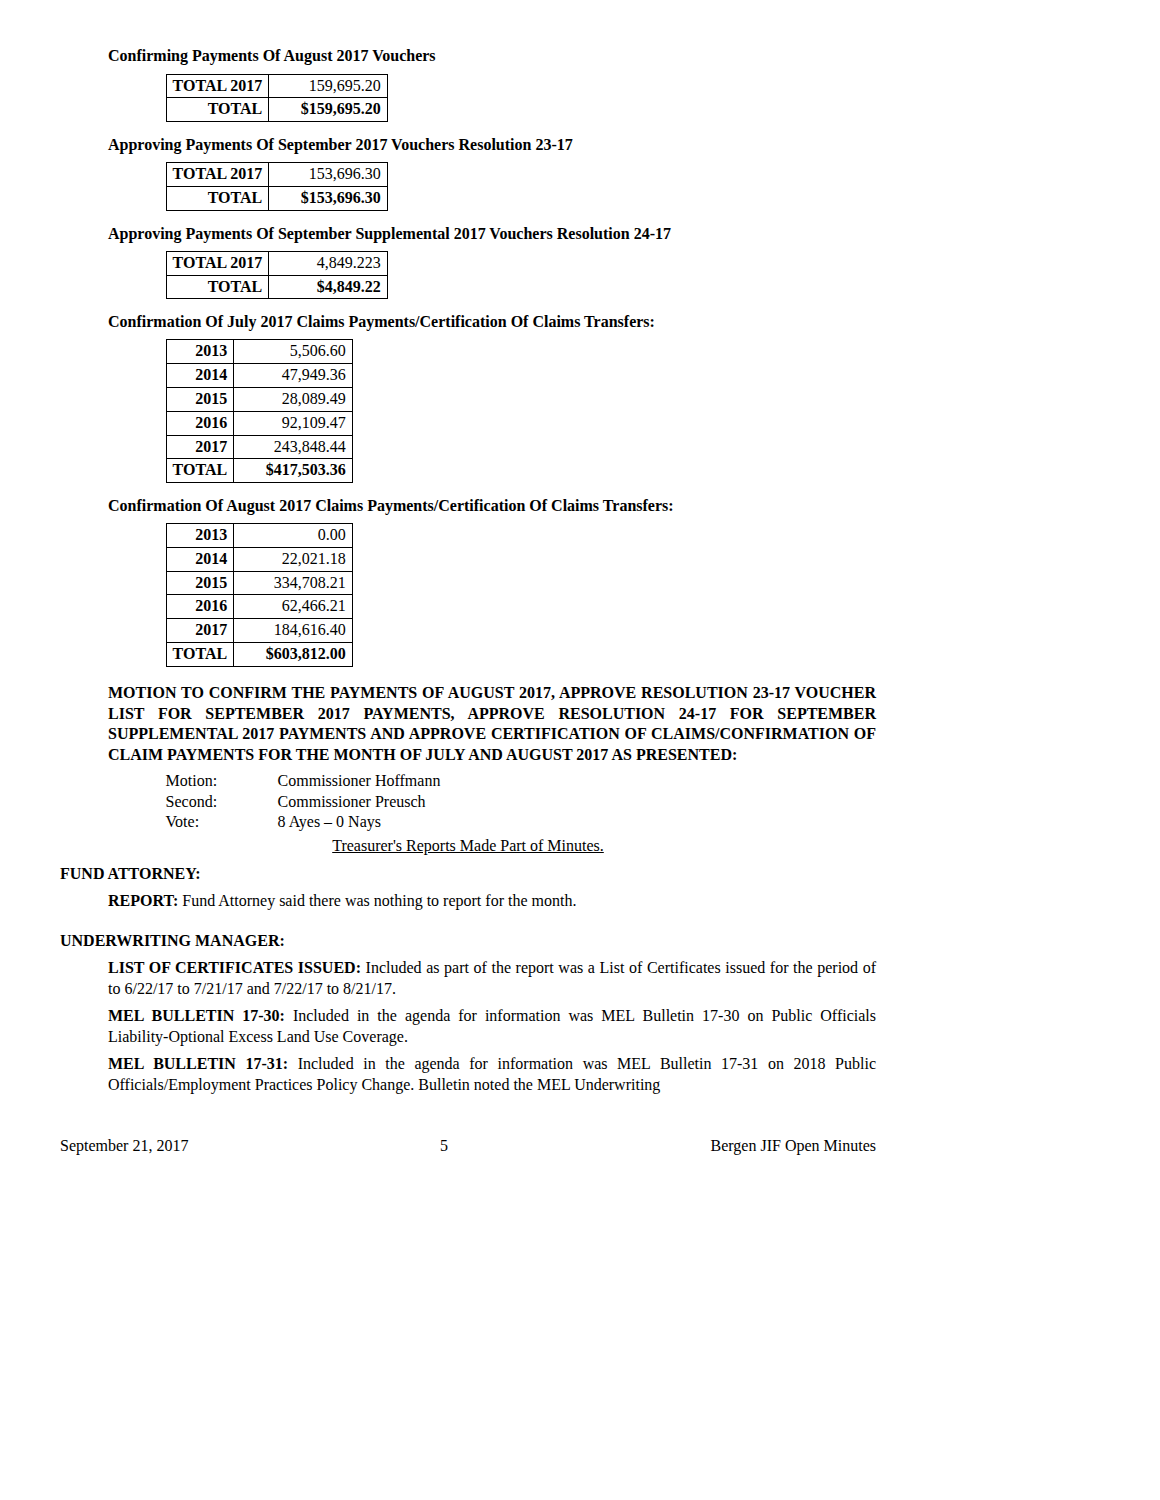Confirming Payments Of August 2017 Vouchers
| TOTAL 2017 | 159,695.20 |
| TOTAL | $159,695.20 |
Approving Payments Of September 2017 Vouchers Resolution 23-17
| TOTAL 2017 | 153,696.30 |
| TOTAL | $153,696.30 |
Approving Payments Of September Supplemental 2017 Vouchers Resolution 24-17
| TOTAL 2017 | 4,849.223 |
| TOTAL | $4,849.22 |
Confirmation Of July 2017 Claims Payments/Certification Of Claims Transfers:
| 2013 | 5,506.60 |
| 2014 | 47,949.36 |
| 2015 | 28,089.49 |
| 2016 | 92,109.47 |
| 2017 | 243,848.44 |
| TOTAL | $417,503.36 |
Confirmation Of August 2017 Claims Payments/Certification Of Claims Transfers:
| 2013 | 0.00 |
| 2014 | 22,021.18 |
| 2015 | 334,708.21 |
| 2016 | 62,466.21 |
| 2017 | 184,616.40 |
| TOTAL | $603,812.00 |
MOTION TO CONFIRM THE PAYMENTS OF AUGUST 2017, APPROVE RESOLUTION 23-17 VOUCHER LIST FOR SEPTEMBER 2017 PAYMENTS, APPROVE RESOLUTION 24-17 FOR SEPTEMBER SUPPLEMENTAL 2017 PAYMENTS AND APPROVE CERTIFICATION OF CLAIMS/CONFIRMATION OF CLAIM PAYMENTS FOR THE MONTH OF JULY AND AUGUST 2017 AS PRESENTED:
| Motion: | Commissioner Hoffmann |
| Second: | Commissioner Preusch |
| Vote: | 8 Ayes – 0 Nays |
Treasurer's Reports Made Part of Minutes.
FUND ATTORNEY:
REPORT: Fund Attorney said there was nothing to report for the month.
UNDERWRITING MANAGER:
LIST OF CERTIFICATES ISSUED: Included as part of the report was a List of Certificates issued for the period of to 6/22/17 to 7/21/17 and 7/22/17 to 8/21/17.
MEL BULLETIN 17-30: Included in the agenda for information was MEL Bulletin 17-30 on Public Officials Liability-Optional Excess Land Use Coverage.
MEL BULLETIN 17-31: Included in the agenda for information was MEL Bulletin 17-31 on 2018 Public Officials/Employment Practices Policy Change. Bulletin noted the MEL Underwriting
September 21, 2017
5
Bergen JIF Open Minutes